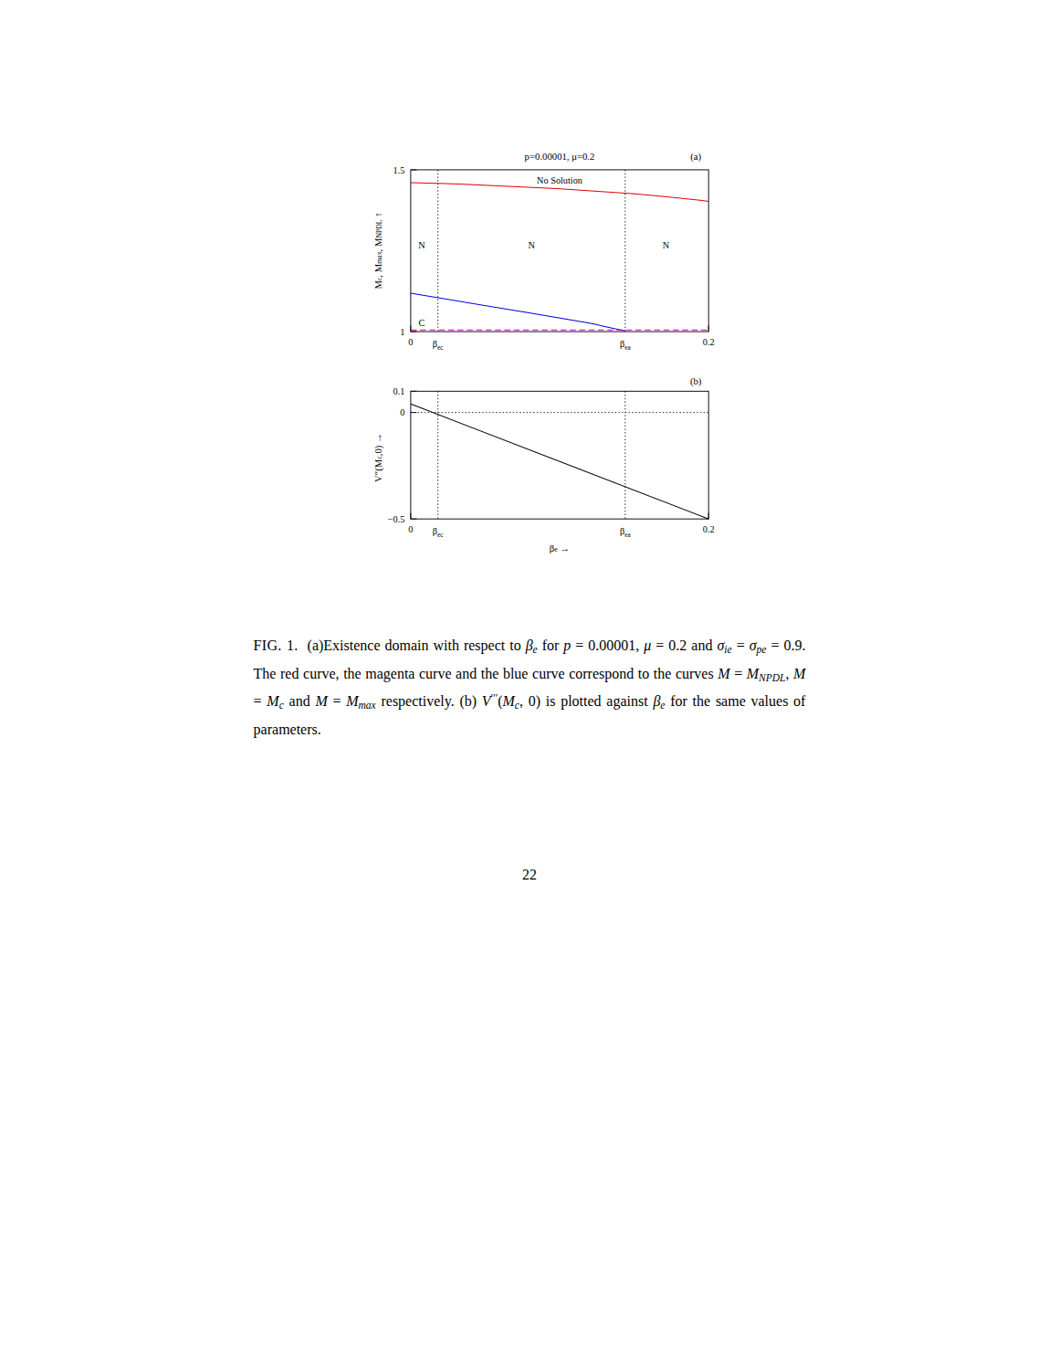p=0.00001, μ=0.2 (a) 1.5 1 0 0.2 βec βea No Solution N N N C Mc, Mmax, MNPDL ↑ (b) 0.1 0 −0.5 0 0.2 βec βea V″(Mc,0) → βe →
FIG. 1. (a)Existence domain with respect to βe for p = 0.00001, μ = 0.2 and σie = σpe = 0.9. The red curve, the magenta curve and the blue curve correspond to the curves M = MNPDL, M = Mc and M = Mmax respectively. (b) V′′′(Mc, 0) is plotted against βe for the same values of parameters.
22